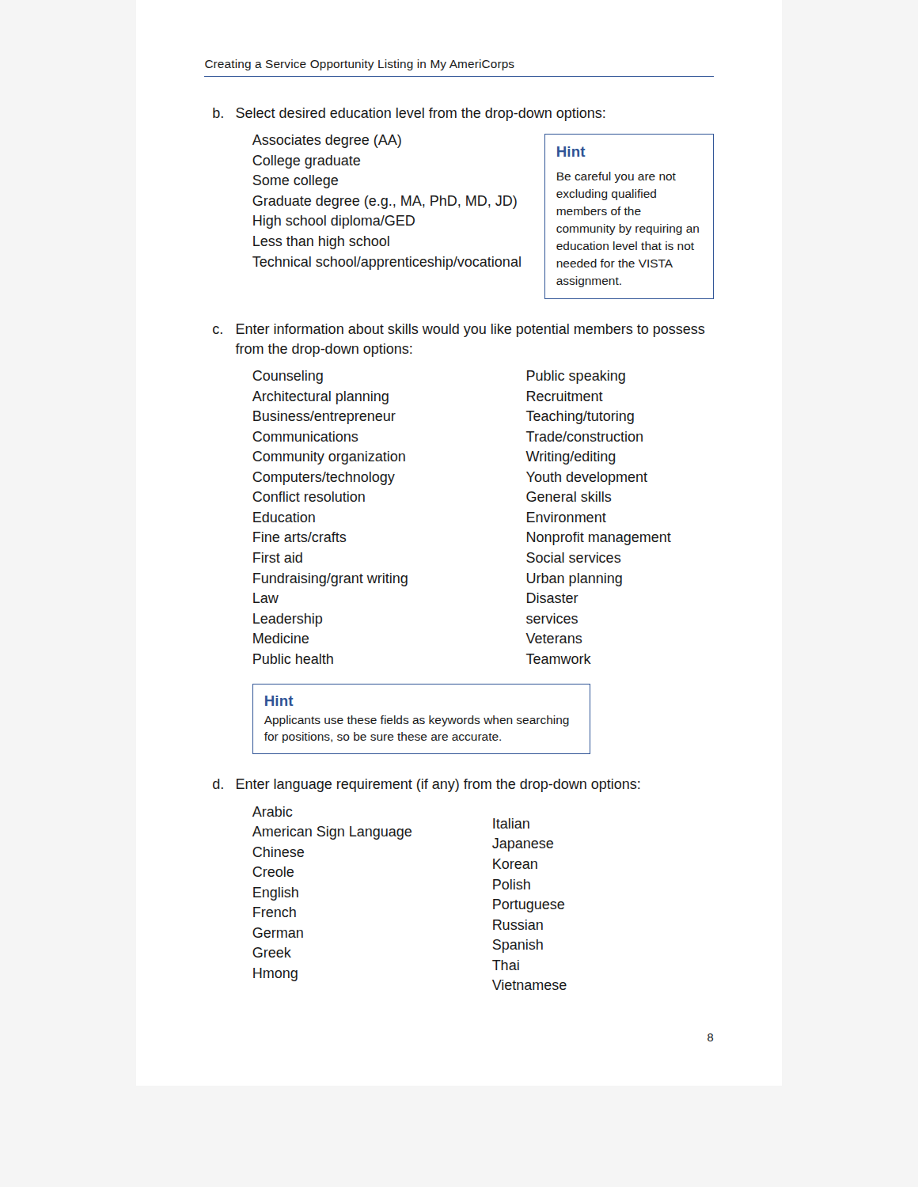Creating a Service Opportunity Listing in My AmeriCorps
b.
Select desired education level from the drop-down options:
Associates degree (AA)
College graduate
Some college
Graduate degree (e.g., MA, PhD, MD, JD)
High school diploma/GED
Less than high school
Technical school/apprenticeship/vocational
Hint
Be careful you are not excluding qualified members of the community by requiring an education level that is not needed for the VISTA assignment.
c.
Enter information about skills would you like potential members to possess from the drop-down options:
Counseling
Architectural planning
Business/entrepreneur
Communications
Community organization
Computers/technology
Conflict resolution
Education
Fine arts/crafts
First aid
Fundraising/grant writing
Law
Leadership
Medicine
Public health
Public speaking
Recruitment
Teaching/tutoring
Trade/construction
Writing/editing
Youth development
General skills
Environment
Nonprofit management
Social services
Urban planning
Disaster
services
Veterans
Teamwork
Hint
Applicants use these fields as keywords when searching for positions, so be sure these are accurate.
d.
Enter language requirement (if any) from the drop-down options:
Arabic
American Sign Language
Chinese
Creole
English
French
German
Greek
Hmong
Italian
Japanese
Korean
Polish
Portuguese
Russian
Spanish
Thai
Vietnamese
8